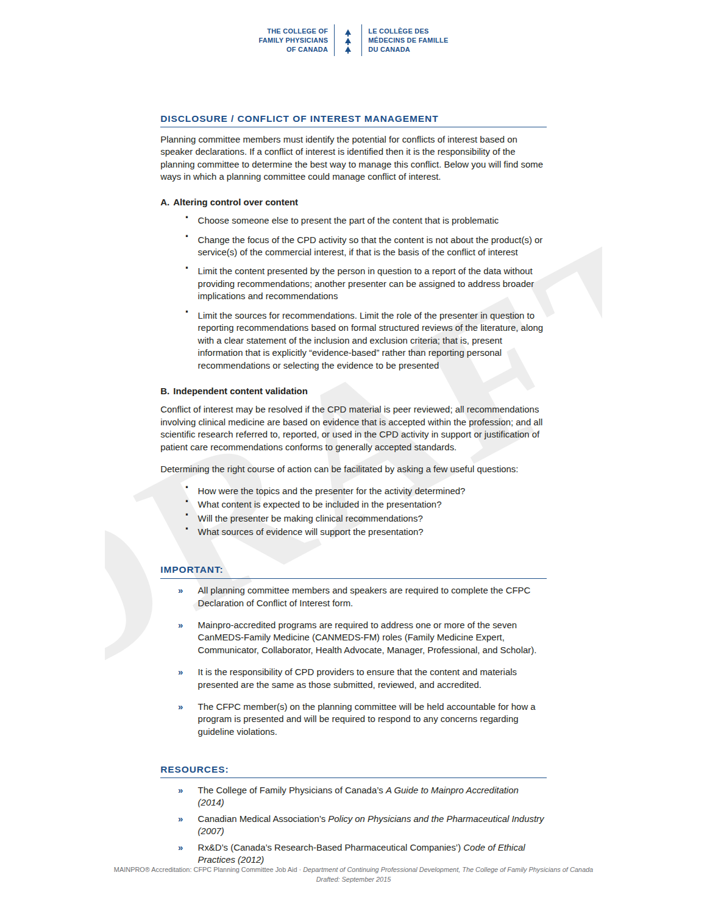DRAFT
The College of
Family Physicians
of Canada
Le Collège des
Médecins de Famille
du Canada
Disclosure / Conflict of Interest Management
Planning committee members must identify the potential for conflicts of interest based on speaker declarations. If a conflict of interest is identified then it is the responsibility of the planning committee to determine the best way to manage this conflict. Below you will find some ways in which a planning committee could manage conflict of interest.
A. Altering control over content
Choose someone else to present the part of the content that is problematic
Change the focus of the CPD activity so that the content is not about the product(s) or service(s) of the commercial interest, if that is the basis of the conflict of interest
Limit the content presented by the person in question to a report of the data without providing recommendations; another presenter can be assigned to address broader implications and recommendations
Limit the sources for recommendations. Limit the role of the presenter in question to reporting recommendations based on formal structured reviews of the literature, along with a clear statement of the inclusion and exclusion criteria; that is, present information that is explicitly “evidence-based” rather than reporting personal recommendations or selecting the evidence to be presented
B. Independent content validation
Conflict of interest may be resolved if the CPD material is peer reviewed; all recommendations involving clinical medicine are based on evidence that is accepted within the profession; and all scientific research referred to, reported, or used in the CPD activity in support or justification of patient care recommendations conforms to generally accepted standards.
Determining the right course of action can be facilitated by asking a few useful questions:
How were the topics and the presenter for the activity determined?
What content is expected to be included in the presentation?
Will the presenter be making clinical recommendations?
What sources of evidence will support the presentation?
Important:
All planning committee members and speakers are required to complete the CFPC Declaration of Conflict of Interest form.
Mainpro-accredited programs are required to address one or more of the seven CanMEDS-Family Medicine (CANMEDS-FM) roles (Family Medicine Expert, Communicator, Collaborator, Health Advocate, Manager, Professional, and Scholar).
It is the responsibility of CPD providers to ensure that the content and materials presented are the same as those submitted, reviewed, and accredited.
The CFPC member(s) on the planning committee will be held accountable for how a program is presented and will be required to respond to any concerns regarding guideline violations.
Resources:
The College of Family Physicians of Canada’s A Guide to Mainpro Accreditation (2014)
Canadian Medical Association’s Policy on Physicians and the Pharmaceutical Industry (2007)
Rx&D’s (Canada’s Research-Based Pharmaceutical Companies’) Code of Ethical Practices (2012)
MAINPRO® Accreditation: CFPC Planning Committee Job Aid · Department of Continuing Professional Development, The College of Family Physicians of Canada
Drafted: September 2015